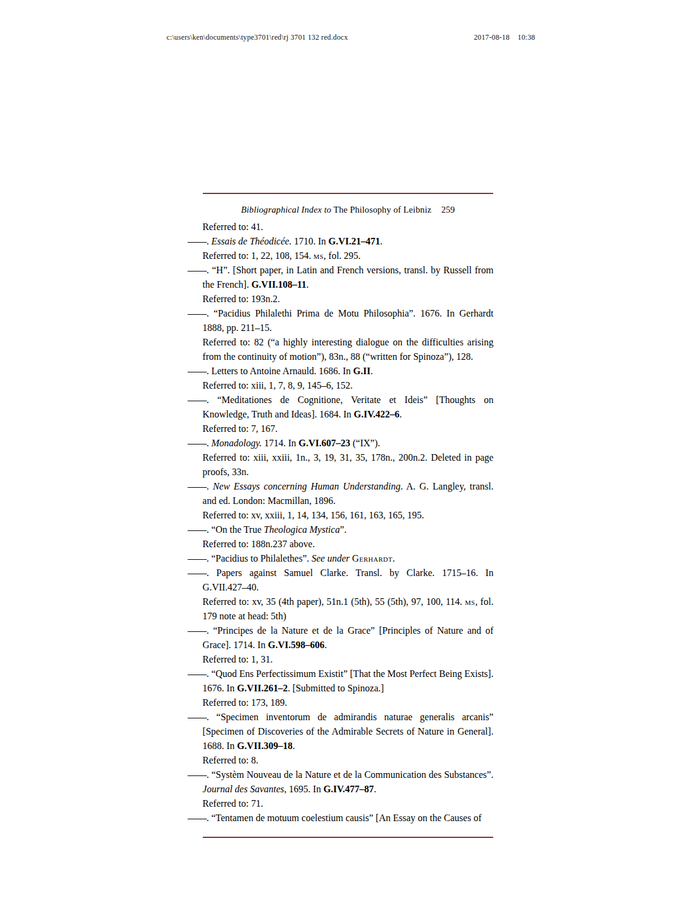c:\users\ken\documents\type3701\red\rj 3701 132 red.docx 2017-08-1810:38
Bibliographical Index to The Philosophy of Leibniz259
Referred to: 41.
——. Essais de Théodicée. 1710. In G.VI.21–471.
Referred to: 1, 22, 108, 154. ms, fol. 295.
——. “H”. [Short paper, in Latin and French versions, transl. by Russell from the French]. G.VII.108–11.
Referred to: 193n.2.
——. “Pacidius Philalethi Prima de Motu Philosophia”. 1676. In Gerhardt 1888, pp. 211–15.
Referred to: 82 (“a highly interesting dialogue on the difficulties arising from the continuity of motion”), 83n., 88 (“written for Spinoza”), 128.
——. Letters to Antoine Arnauld. 1686. In G.II.
Referred to: xiii, 1, 7, 8, 9, 145–6, 152.
——. “Meditationes de Cognitione, Veritate et Ideis” [Thoughts on Knowledge, Truth and Ideas]. 1684. In G.IV.422–6.
Referred to: 7, 167.
——. Monadology. 1714. In G.VI.607–23 (“IX”).
Referred to: xiii, xxiii, 1n., 3, 19, 31, 35, 178n., 200n.2. Deleted in page proofs, 33n.
——. New Essays concerning Human Understanding. A. G. Langley, transl. and ed. London: Macmillan, 1896.
Referred to: xv, xxiii, 1, 14, 134, 156, 161, 163, 165, 195.
——. “On the True Theologica Mystica”.
Referred to: 188n.237 above.
——. “Pacidius to Philalethes”. See under Gerhardt.
——. Papers against Samuel Clarke. Transl. by Clarke. 1715–16. In G.VII.427–40.
Referred to: xv, 35 (4th paper), 51n.1 (5th), 55 (5th), 97, 100, 114. ms, fol. 179 note at head: 5th)
——. “Principes de la Nature et de la Grace” [Principles of Nature and of Grace]. 1714. In G.VI.598–606.
Referred to: 1, 31.
——. “Quod Ens Perfectissimum Existit” [That the Most Perfect Being Exists]. 1676. In G.VII.261–2. [Submitted to Spinoza.]
Referred to: 173, 189.
——. “Specimen inventorum de admirandis naturae generalis arcanis” [Specimen of Discoveries of the Admirable Secrets of Nature in General]. 1688. In G.VII.309–18.
Referred to: 8.
——. “Systèm Nouveau de la Nature et de la Communication des Substances”. Journal des Savantes, 1695. In G.IV.477–87.
Referred to: 71.
——. “Tentamen de motuum coelestium causis” [An Essay on the Causes of